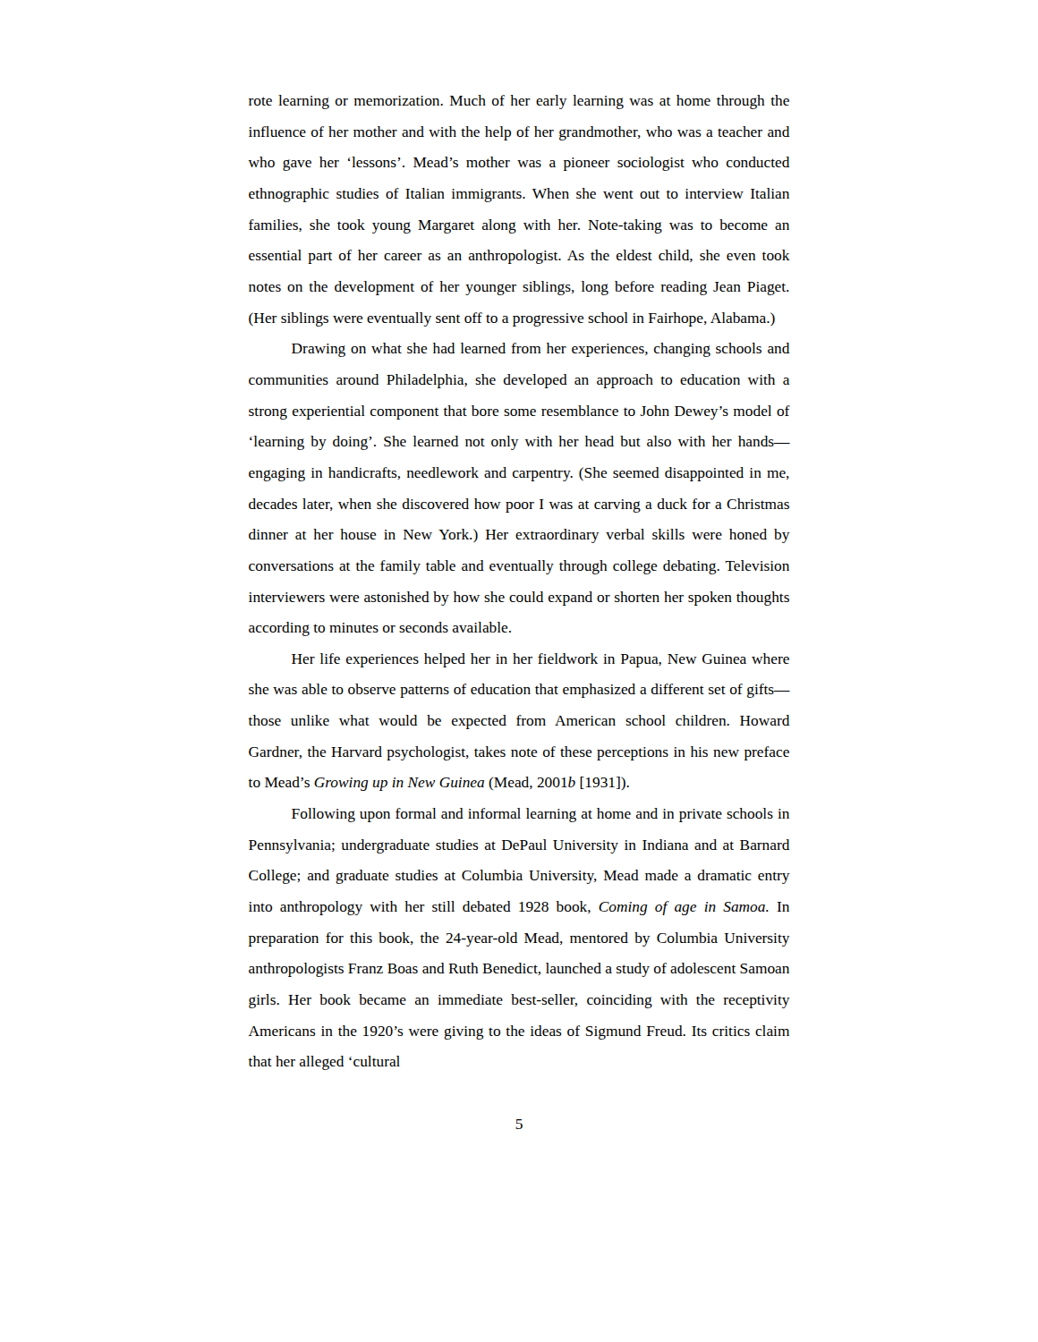rote learning or memorization. Much of her early learning was at home through the influence of her mother and with the help of her grandmother, who was a teacher and who gave her ‘lessons’. Mead’s mother was a pioneer sociologist who conducted ethnographic studies of Italian immigrants. When she went out to interview Italian families, she took young Margaret along with her. Note-taking was to become an essential part of her career as an anthropologist. As the eldest child, she even took notes on the development of her younger siblings, long before reading Jean Piaget. (Her siblings were eventually sent off to a progressive school in Fairhope, Alabama.)
Drawing on what she had learned from her experiences, changing schools and communities around Philadelphia, she developed an approach to education with a strong experiential component that bore some resemblance to John Dewey’s model of ‘learning by doing’. She learned not only with her head but also with her hands—engaging in handicrafts, needlework and carpentry. (She seemed disappointed in me, decades later, when she discovered how poor I was at carving a duck for a Christmas dinner at her house in New York.) Her extraordinary verbal skills were honed by conversations at the family table and eventually through college debating. Television interviewers were astonished by how she could expand or shorten her spoken thoughts according to minutes or seconds available.
Her life experiences helped her in her fieldwork in Papua, New Guinea where she was able to observe patterns of education that emphasized a different set of gifts—those unlike what would be expected from American school children. Howard Gardner, the Harvard psychologist, takes note of these perceptions in his new preface to Mead’s Growing up in New Guinea (Mead, 2001b [1931]).
Following upon formal and informal learning at home and in private schools in Pennsylvania; undergraduate studies at DePaul University in Indiana and at Barnard College; and graduate studies at Columbia University, Mead made a dramatic entry into anthropology with her still debated 1928 book, Coming of age in Samoa. In preparation for this book, the 24-year-old Mead, mentored by Columbia University anthropologists Franz Boas and Ruth Benedict, launched a study of adolescent Samoan girls. Her book became an immediate best-seller, coinciding with the receptivity Americans in the 1920’s were giving to the ideas of Sigmund Freud. Its critics claim that her alleged ‘cultural
5